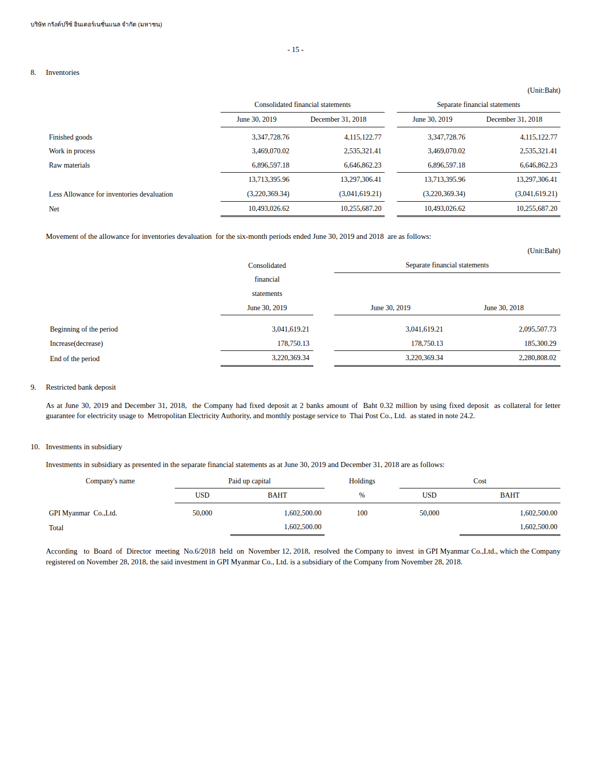บริษัท กรังด์ปรีซ์ อินเตอร์เนชั่นแนล จำกัด (มหาชน)
- 15 -
8. Inventories
(Unit:Baht)
| | Consolidated financial statements | | Separate financial statements |
| | June 30, 2019 | December 31, 2018 | | June 30, 2019 | December 31, 2018 |
| Finished goods | 3,347,728.76 | 4,115,122.77 | | 3,347,728.76 | 4,115,122.77 |
| Work in process | 3,469,070.02 | 2,535,321.41 | | 3,469,070.02 | 2,535,321.41 |
| Raw materials | 6,896,597.18 | 6,646,862.23 | | 6,896,597.18 | 6,646,862.23 |
| | 13,713,395.96 | 13,297,306.41 | | 13,713,395.96 | 13,297,306.41 |
| Less Allowance for inventories devaluation | (3,220,369.34) | (3,041,619.21) | | (3,220,369.34) | (3,041,619.21) |
| Net | 10,493,026.62 | 10,255,687.20 | | 10,493,026.62 | 10,255,687.20 |
Movement of the allowance for inventories devaluation for the six-month periods ended June 30, 2019 and 2018 are as follows:
(Unit:Baht)
| | Consolidated | | Separate financial statements |
| | financial | | | |
| | statements | | | |
| | June 30, 2019 | | June 30, 2019 | June 30, 2018 |
| Beginning of the period | 3,041,619.21 | | 3,041,619.21 | 2,095,507.73 |
| Increase(decrease) | 178,750.13 | | 178,750.13 | 185,300.29 |
| End of the period | 3,220,369.34 | | 3,220,369.34 | 2,280,808.02 |
9. Restricted bank deposit
As at June 30, 2019 and December 31, 2018, the Company had fixed deposit at 2 banks amount of Baht 0.32 million by using fixed deposit as collateral for letter guarantee for electricity usage to Metropolitan Electricity Authority, and monthly postage service to Thai Post Co., Ltd. as stated in note 24.2.
10. Investments in subsidiary
Investments in subsidiary as presented in the separate financial statements as at June 30, 2019 and December 31, 2018 are as follows:
| Company's name | Paid up capital | Holdings | Cost |
| | USD | BAHT | % | USD | BAHT |
| GPI Myanmar Co.,Ltd. | 50,000 | 1,602,500.00 | 100 | 50,000 | 1,602,500.00 |
| Total | | 1,602,500.00 | | | 1,602,500.00 |
According to Board of Director meeting No.6/2018 held on November 12, 2018, resolved the Company to invest in GPI Myanmar Co.,Ltd., which the Company registered on November 28, 2018, the said investment in GPI Myanmar Co., Ltd. is a subsidiary of the Company from November 28, 2018.